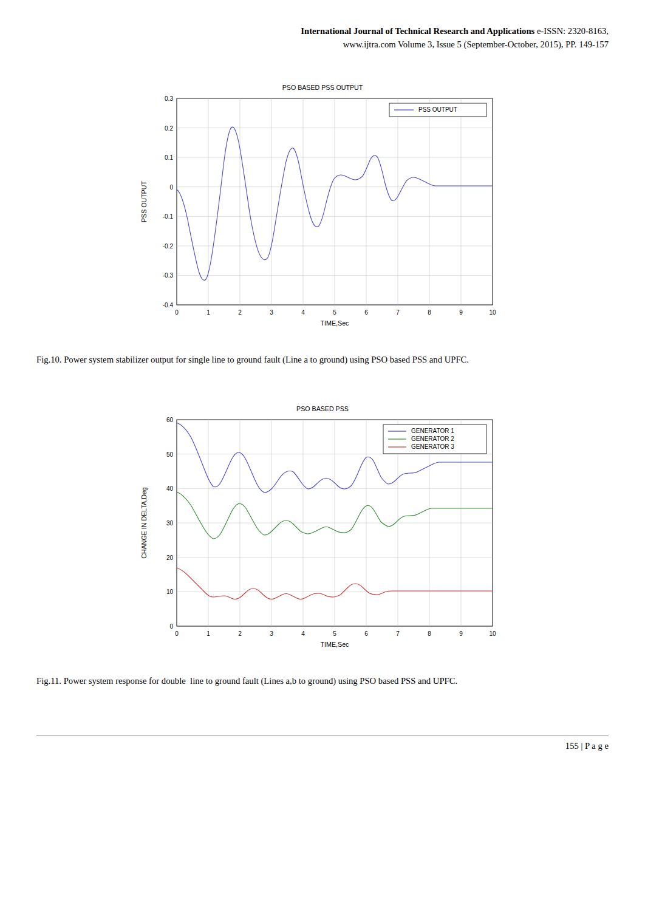International Journal of Technical Research and Applications e-ISSN: 2320-8163,
www.ijtra.com Volume 3, Issue 5 (September-October, 2015), PP. 149-157
PSO BASED PSS OUTPUT 0.3 0.2 0.1 0 -0.1 -0.2 -0.3 -0.4 0 1 2 3 4 5 6 7 8 9 10 TIME,Sec PSS OUTPUT PSS OUTPUT
Fig.10. Power system stabilizer output for single line to ground fault (Line a to ground) using PSO based PSS and UPFC.
PSO BASED PSS 60 50 40 30 20 10 0 0 1 2 3 4 5 6 7 8 9 10 TIME,Sec CHANGE IN DELTA,Deg GENERATOR 1 GENERATOR 2 GENERATOR 3
Fig.11. Power system response for double line to ground fault (Lines a,b to ground) using PSO based PSS and UPFC.
155 | P a g e